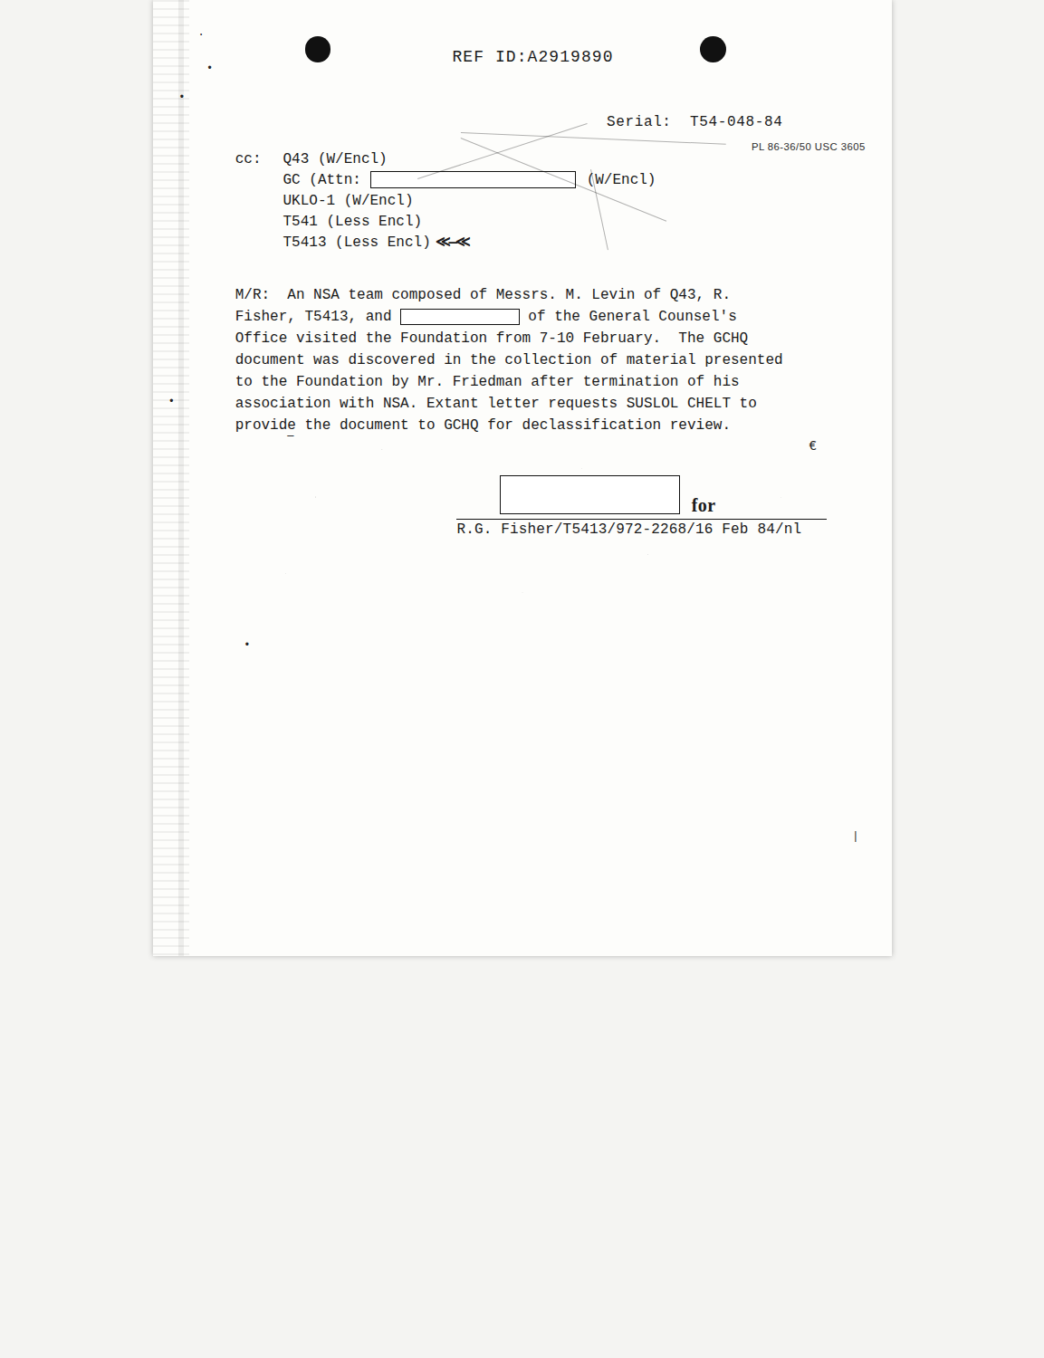REF ID:A2919890
Serial: T54-048-84
PL 86-36/50 USC 3605
| cc: | Q43 (W/Encl) | |
| | GC (Attn: | (W/Encl) |
| | UKLO-1 (W/Encl) | |
| | T541 (Less Encl) | |
| | T5413 (Less Encl) ≪—≪ | |
M/R: An NSA team composed of Messrs. M. Levin of Q43, R. Fisher, T5413, and of the General Counsel's Office visited the Foundation from 7-10 February. The GCHQ document was discovered in the collection of material presented to the Foundation by Mr. Friedman after termination of his association with NSA. Extant letter requests SUSLOL CHELT to provide the document to GCHQ for declassification review.
for
R.G. Fisher/T5413/972-2268/16 Feb 84/nl
. • • € • | — •